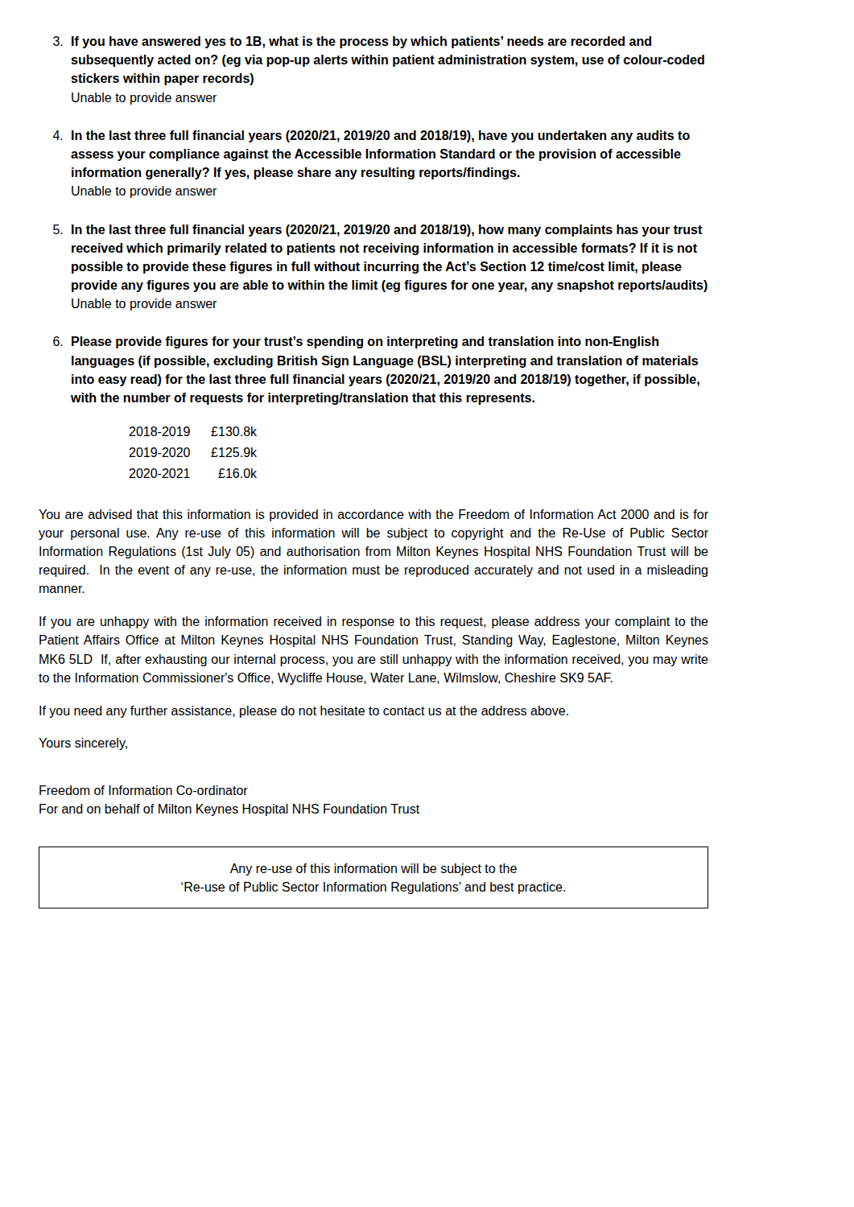If you have answered yes to 1B, what is the process by which patients’ needs are recorded and subsequently acted on? (eg via pop-up alerts within patient administration system, use of colour-coded stickers within paper records) Unable to provide answer
In the last three full financial years (2020/21, 2019/20 and 2018/19), have you undertaken any audits to assess your compliance against the Accessible Information Standard or the provision of accessible information generally? If yes, please share any resulting reports/findings. Unable to provide answer
In the last three full financial years (2020/21, 2019/20 and 2018/19), how many complaints has your trust received which primarily related to patients not receiving information in accessible formats? If it is not possible to provide these figures in full without incurring the Act’s Section 12 time/cost limit, please provide any figures you are able to within the limit (eg figures for one year, any snapshot reports/audits) Unable to provide answer
Please provide figures for your trust’s spending on interpreting and translation into non-English languages (if possible, excluding British Sign Language (BSL) interpreting and translation of materials into easy read) for the last three full financial years (2020/21, 2019/20 and 2018/19) together, if possible, with the number of requests for interpreting/translation that this represents.
| 2018-2019 | £130.8k |
| 2019-2020 | £125.9k |
| 2020-2021 | £16.0k |
You are advised that this information is provided in accordance with the Freedom of Information Act 2000 and is for your personal use. Any re-use of this information will be subject to copyright and the Re-Use of Public Sector Information Regulations (1st July 05) and authorisation from Milton Keynes Hospital NHS Foundation Trust will be required. In the event of any re-use, the information must be reproduced accurately and not used in a misleading manner.
If you are unhappy with the information received in response to this request, please address your complaint to the Patient Affairs Office at Milton Keynes Hospital NHS Foundation Trust, Standing Way, Eaglestone, Milton Keynes MK6 5LD If, after exhausting our internal process, you are still unhappy with the information received, you may write to the Information Commissioner's Office, Wycliffe House, Water Lane, Wilmslow, Cheshire SK9 5AF.
If you need any further assistance, please do not hesitate to contact us at the address above.
Yours sincerely,
Freedom of Information Co-ordinator
For and on behalf of Milton Keynes Hospital NHS Foundation Trust
Any re-use of this information will be subject to the
‘Re-use of Public Sector Information Regulations’ and best practice.